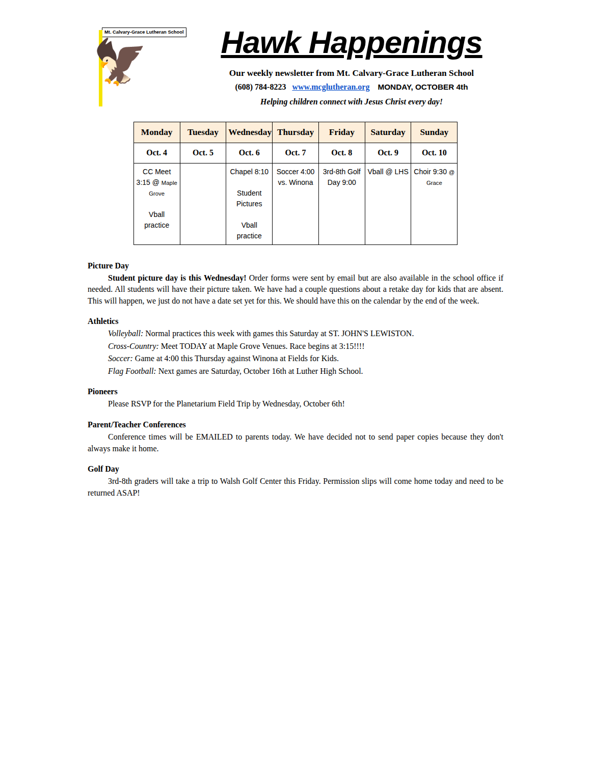Mt. Calvary-Grace Lutheran School
🦅
Hawk Happenings
Our weekly newsletter from Mt. Calvary-Grace Lutheran School
(608) 784-8223 www.mcglutheran.org MONDAY, OCTOBER 4th
Helping children connect with Jesus Christ every day!
| Monday | Tuesday | Wednesday | Thursday | Friday | Saturday | Sunday |
| --- | --- | --- | --- | --- | --- | --- |
| Oct. 4 | Oct. 5 | Oct. 6 | Oct. 7 | Oct. 8 | Oct. 9 | Oct. 10 |
| CC Meet 3:15 @ Maple Grove Vball practice | | Chapel 8:10 Student Pictures Vball practice | Soccer 4:00 vs. Winona | 3rd-8th Golf Day 9:00 | Vball @ LHS | Choir 9:30 @ Grace |
Picture Day
Student picture day is this Wednesday! Order forms were sent by email but are also available in the school office if needed. All students will have their picture taken. We have had a couple questions about a retake day for kids that are absent. This will happen, we just do not have a date set yet for this. We should have this on the calendar by the end of the week.
Athletics
Volleyball: Normal practices this week with games this Saturday at ST. JOHN'S LEWISTON.
Cross-Country: Meet TODAY at Maple Grove Venues. Race begins at 3:15!!!!
Soccer: Game at 4:00 this Thursday against Winona at Fields for Kids.
Flag Football: Next games are Saturday, October 16th at Luther High School.
Pioneers
Please RSVP for the Planetarium Field Trip by Wednesday, October 6th!
Parent/Teacher Conferences
Conference times will be EMAILED to parents today. We have decided not to send paper copies because they don't always make it home.
Golf Day
3rd-8th graders will take a trip to Walsh Golf Center this Friday. Permission slips will come home today and need to be returned ASAP!